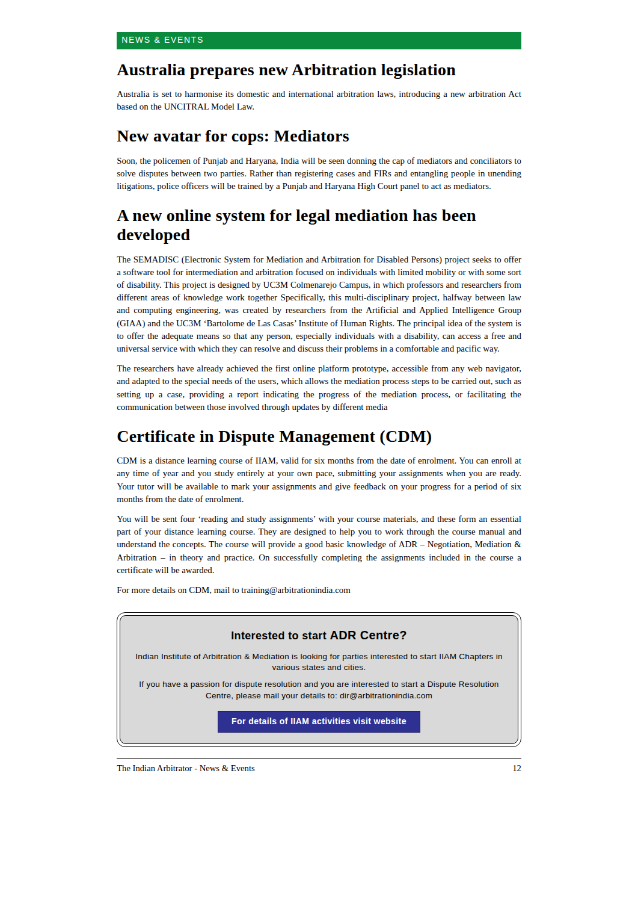NEWS & EVENTS
Australia prepares new Arbitration legislation
Australia is set to harmonise its domestic and international arbitration laws, introducing a new arbitration Act based on the UNCITRAL Model Law.
New avatar for cops: Mediators
Soon, the policemen of Punjab and Haryana, India will be seen donning the cap of mediators and conciliators to solve disputes between two parties. Rather than registering cases and FIRs and entangling people in unending litigations, police officers will be trained by a Punjab and Haryana High Court panel to act as mediators.
A new online system for legal mediation has been developed
The SEMADISC (Electronic System for Mediation and Arbitration for Disabled Persons) project seeks to offer a software tool for intermediation and arbitration focused on individuals with limited mobility or with some sort of disability. This project is designed by UC3M Colmenarejo Campus, in which professors and researchers from different areas of knowledge work together Specifically, this multi-disciplinary project, halfway between law and computing engineering, was created by researchers from the Artificial and Applied Intelligence Group (GIAA) and the UC3M ‘Bartolome de Las Casas’ Institute of Human Rights. The principal idea of the system is to offer the adequate means so that any person, especially individuals with a disability, can access a free and universal service with which they can resolve and discuss their problems in a comfortable and pacific way.
The researchers have already achieved the first online platform prototype, accessible from any web navigator, and adapted to the special needs of the users, which allows the mediation process steps to be carried out, such as setting up a case, providing a report indicating the progress of the mediation process, or facilitating the communication between those involved through updates by different media
Certificate in Dispute Management (CDM)
CDM is a distance learning course of IIAM, valid for six months from the date of enrolment. You can enroll at any time of year and you study entirely at your own pace, submitting your assignments when you are ready. Your tutor will be available to mark your assignments and give feedback on your progress for a period of six months from the date of enrolment.
You will be sent four ‘reading and study assignments’ with your course materials, and these form an essential part of your distance learning course. They are designed to help you to work through the course manual and understand the concepts. The course will provide a good basic knowledge of ADR – Negotiation, Mediation & Arbitration – in theory and practice. On successfully completing the assignments included in the course a certificate will be awarded.
For more details on CDM, mail to training@arbitrationindia.com
Interested to start ADR Centre?
Indian Institute of Arbitration & Mediation is looking for parties interested to start IIAM Chapters in various states and cities.
If you have a passion for dispute resolution and you are interested to start a Dispute Resolution Centre, please mail your details to: dir@arbitrationindia.com
For details of IIAM activities visit website
The Indian Arbitrator - News & Events
12